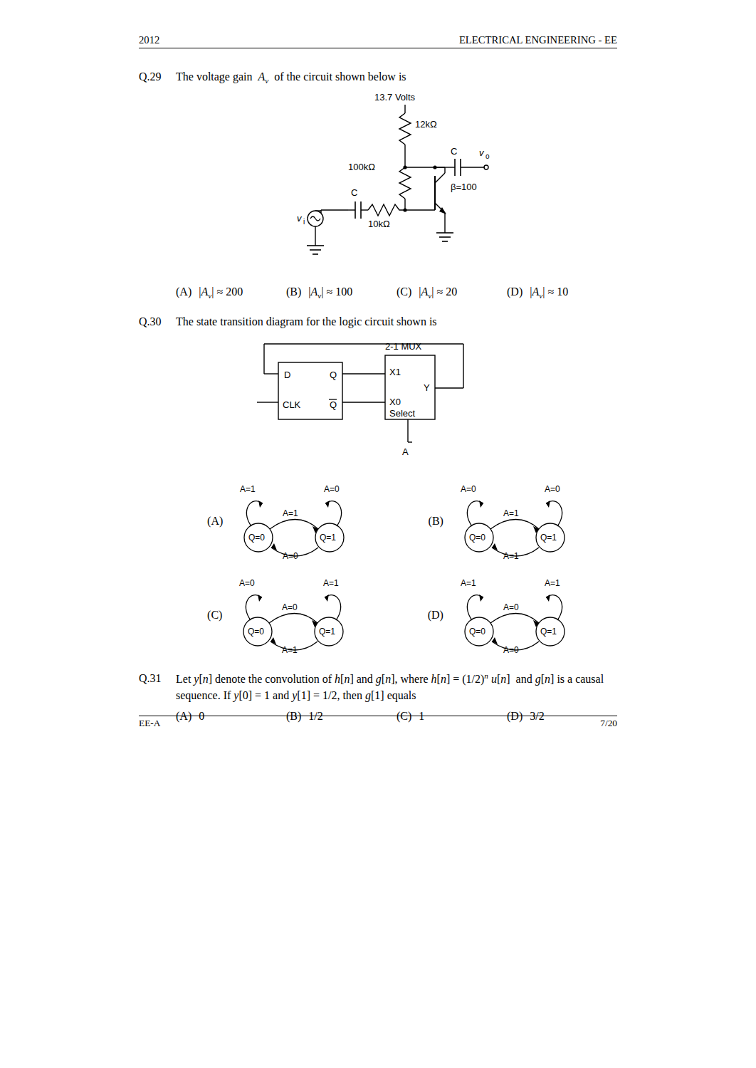2012
ELECTRICAL ENGINEERING - EE
Q.29
The voltage gain Av of the circuit shown below is
13.7 Volts 12kΩ 100kΩ C v o β=100 10kΩ C v i
(A) |Av| ≈ 200
(B) |Av| ≈ 100
(C) |Av| ≈ 20
(D) |Av| ≈ 10
Q.30
The state transition diagram for the logic circuit shown is
D Q CLK Q 2-1 MUX X1 X0 Select Y A
(A)
A=1 A=0 Q=0 Q=1 A=1 A=0
(B)
A=0 A=0 Q=0 Q=1 A=1 A=1
(C)
A=0 A=1 Q=0 Q=1 A=0 A=1
(D)
A=1 A=1 Q=0 Q=1 A=0 A=0
Q.31
Let y[n] denote the convolution of h[n] and g[n], where h[n] = (1/2)n u[n] and g[n] is a causal sequence. If y[0] = 1 and y[1] = 1/2, then g[1] equals
(A) 0
(B) 1/2
(C) 1
(D) 3/2
EE-A
7/20